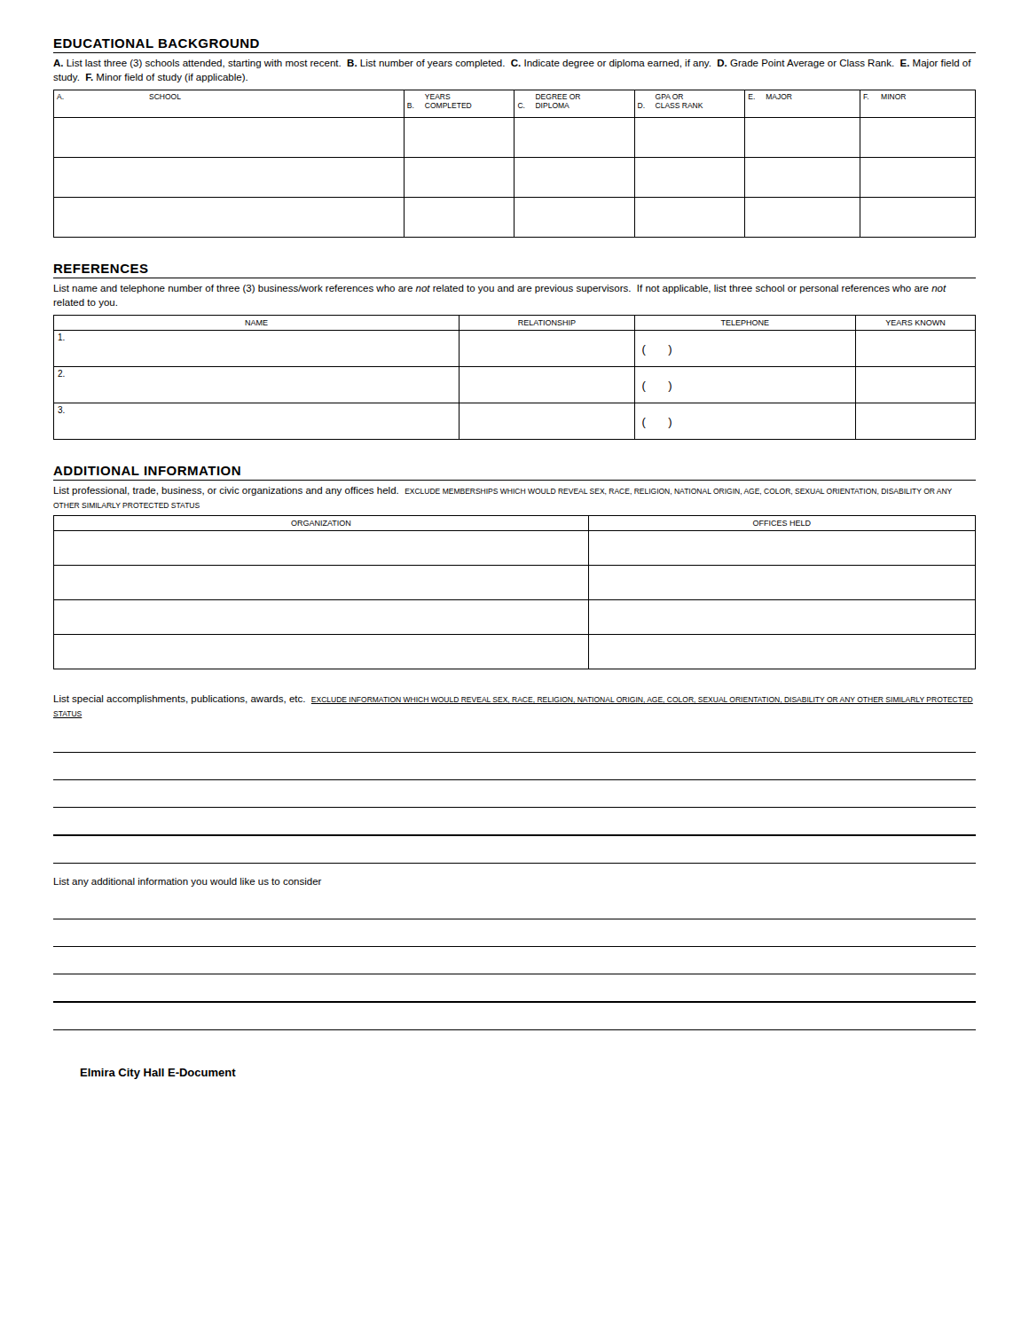EDUCATIONAL BACKGROUND
A. List last three (3) schools attended, starting with most recent. B. List number of years completed. C. Indicate degree or diploma earned, if any. D. Grade Point Average or Class Rank. E. Major field of study. F. Minor field of study (if applicable).
| A. SCHOOL | B. YEARS COMPLETED | C. DEGREE OR DIPLOMA | D. GPA OR CLASS RANK | E. MAJOR | F. MINOR |
| --- | --- | --- | --- | --- | --- |
REFERENCES
List name and telephone number of three (3) business/work references who are not related to you and are previous supervisors. If not applicable, list three school or personal references who are not related to you.
| NAME | RELATIONSHIP | TELEPHONE | YEARS KNOWN |
| --- | --- | --- | --- |
| 1. | | ( ) | |
| 2. | | ( ) | |
| 3. | | ( ) | |
ADDITIONAL INFORMATION
List professional, trade, business, or civic organizations and any offices held. EXCLUDE MEMBERSHIPS WHICH WOULD REVEAL SEX, RACE, RELIGION, NATIONAL ORIGIN, AGE, COLOR, SEXUAL ORIENTATION, DISABILITY OR ANY OTHER SIMILARLY PROTECTED STATUS
| ORGANIZATION | OFFICES HELD |
| --- | --- |
List special accomplishments, publications, awards, etc. EXCLUDE INFORMATION WHICH WOULD REVEAL SEX, RACE, RELIGION, NATIONAL ORIGIN, AGE, COLOR, SEXUAL ORIENTATION, DISABILITY OR ANY OTHER SIMILARLY PROTECTED STATUS
List any additional information you would like us to consider
Elmira City Hall E-Document